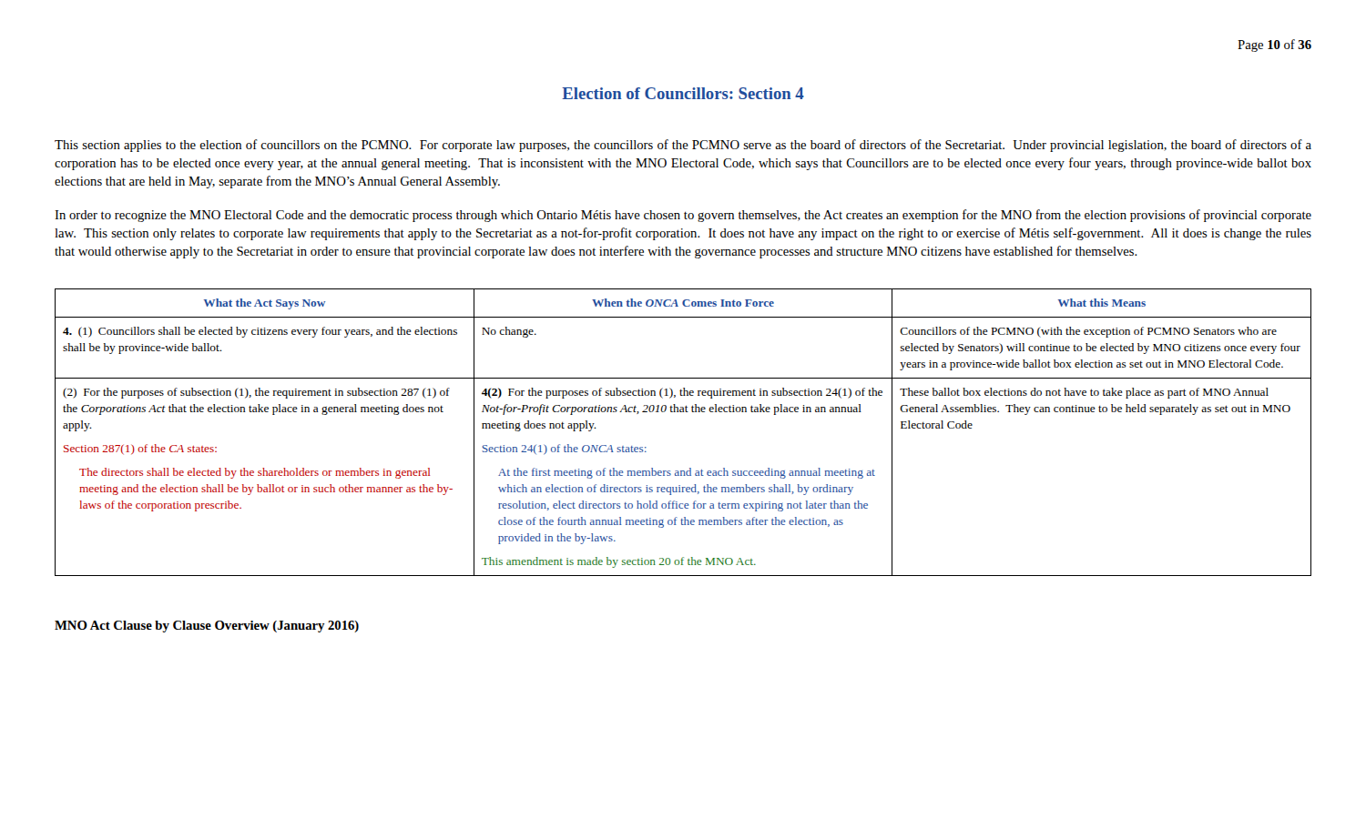Page 10 of 36
Election of Councillors: Section 4
This section applies to the election of councillors on the PCMNO. For corporate law purposes, the councillors of the PCMNO serve as the board of directors of the Secretariat. Under provincial legislation, the board of directors of a corporation has to be elected once every year, at the annual general meeting. That is inconsistent with the MNO Electoral Code, which says that Councillors are to be elected once every four years, through province-wide ballot box elections that are held in May, separate from the MNO’s Annual General Assembly.
In order to recognize the MNO Electoral Code and the democratic process through which Ontario Métis have chosen to govern themselves, the Act creates an exemption for the MNO from the election provisions of provincial corporate law. This section only relates to corporate law requirements that apply to the Secretariat as a not-for-profit corporation. It does not have any impact on the right to or exercise of Métis self-government. All it does is change the rules that would otherwise apply to the Secretariat in order to ensure that provincial corporate law does not interfere with the governance processes and structure MNO citizens have established for themselves.
| What the Act Says Now | When the ONCA Comes Into Force | What this Means |
| --- | --- | --- |
| 4. (1) Councillors shall be elected by citizens every four years, and the elections shall be by province-wide ballot. | No change. | Councillors of the PCMNO (with the exception of PCMNO Senators who are selected by Senators) will continue to be elected by MNO citizens once every four years in a province-wide ballot box election as set out in MNO Electoral Code. |
| (2) For the purposes of subsection (1), the requirement in subsection 287 (1) of the Corporations Act that the election take place in a general meeting does not apply. Section 287(1) of the CA states: The directors shall be elected by the shareholders or members in general meeting and the election shall be by ballot or in such other manner as the by-laws of the corporation prescribe. | 4(2) For the purposes of subsection (1), the requirement in subsection 24(1) of the Not-for-Profit Corporations Act, 2010 that the election take place in an annual meeting does not apply. Section 24(1) of the ONCA states: At the first meeting of the members and at each succeeding annual meeting at which an election of directors is required, the members shall, by ordinary resolution, elect directors to hold office for a term expiring not later than the close of the fourth annual meeting of the members after the election, as provided in the by-laws. This amendment is made by section 20 of the MNO Act. | These ballot box elections do not have to take place as part of MNO Annual General Assemblies. They can continue to be held separately as set out in MNO Electoral Code |
MNO Act Clause by Clause Overview (January 2016)